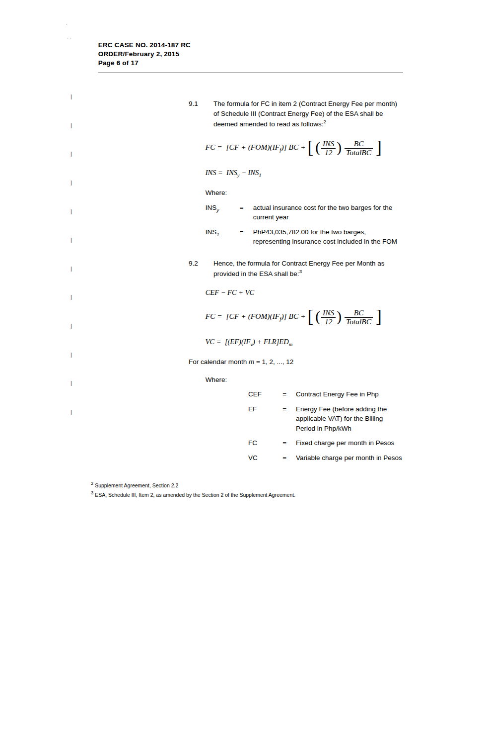· ··
|
|
|
|
|
|
|
|
|
|
|
|
ERC CASE NO. 2014-187 RC
ORDER/February 2, 2015
Page 6 of 17
9.1
The formula for FC in item 2 (Contract Energy Fee per month) of Schedule III (Contract Energy Fee) of the ESA shall be deemed amended to read as follows:2
FC = [CF + (FOM)(IFf)] BC + [ (INS 12) BC TotalBC ]
INS = INSy − INS1
Where:
| INS y | = | actual insurance cost for the two barges for the current year |
| INS 1 | = | PhP43,035,782.00 for the two barges, representing insurance cost included in the FOM |
9.2
Hence, the formula for Contract Energy Fee per Month as provided in the ESA shall be:3
CEF − FC + VC
FC = [CF + (FOM)(IFf)] BC + [ (INS 12) BC TotalBC ]
VC = [(EF)(IFv) + FLR]EDm
For calendar month m = 1, 2, ..., 12
Where:
| CEF | = | Contract Energy Fee in Php |
| EF | = | Energy Fee (before adding the applicable VAT) for the Billing Period in Php/kWh |
| FC | = | Fixed charge per month in Pesos |
| VC | = | Variable charge per month in Pesos |
2 Supplement Agreement, Section 2.2
3 ESA, Schedule III, Item 2, as amended by the Section 2 of the Supplement Agreement.